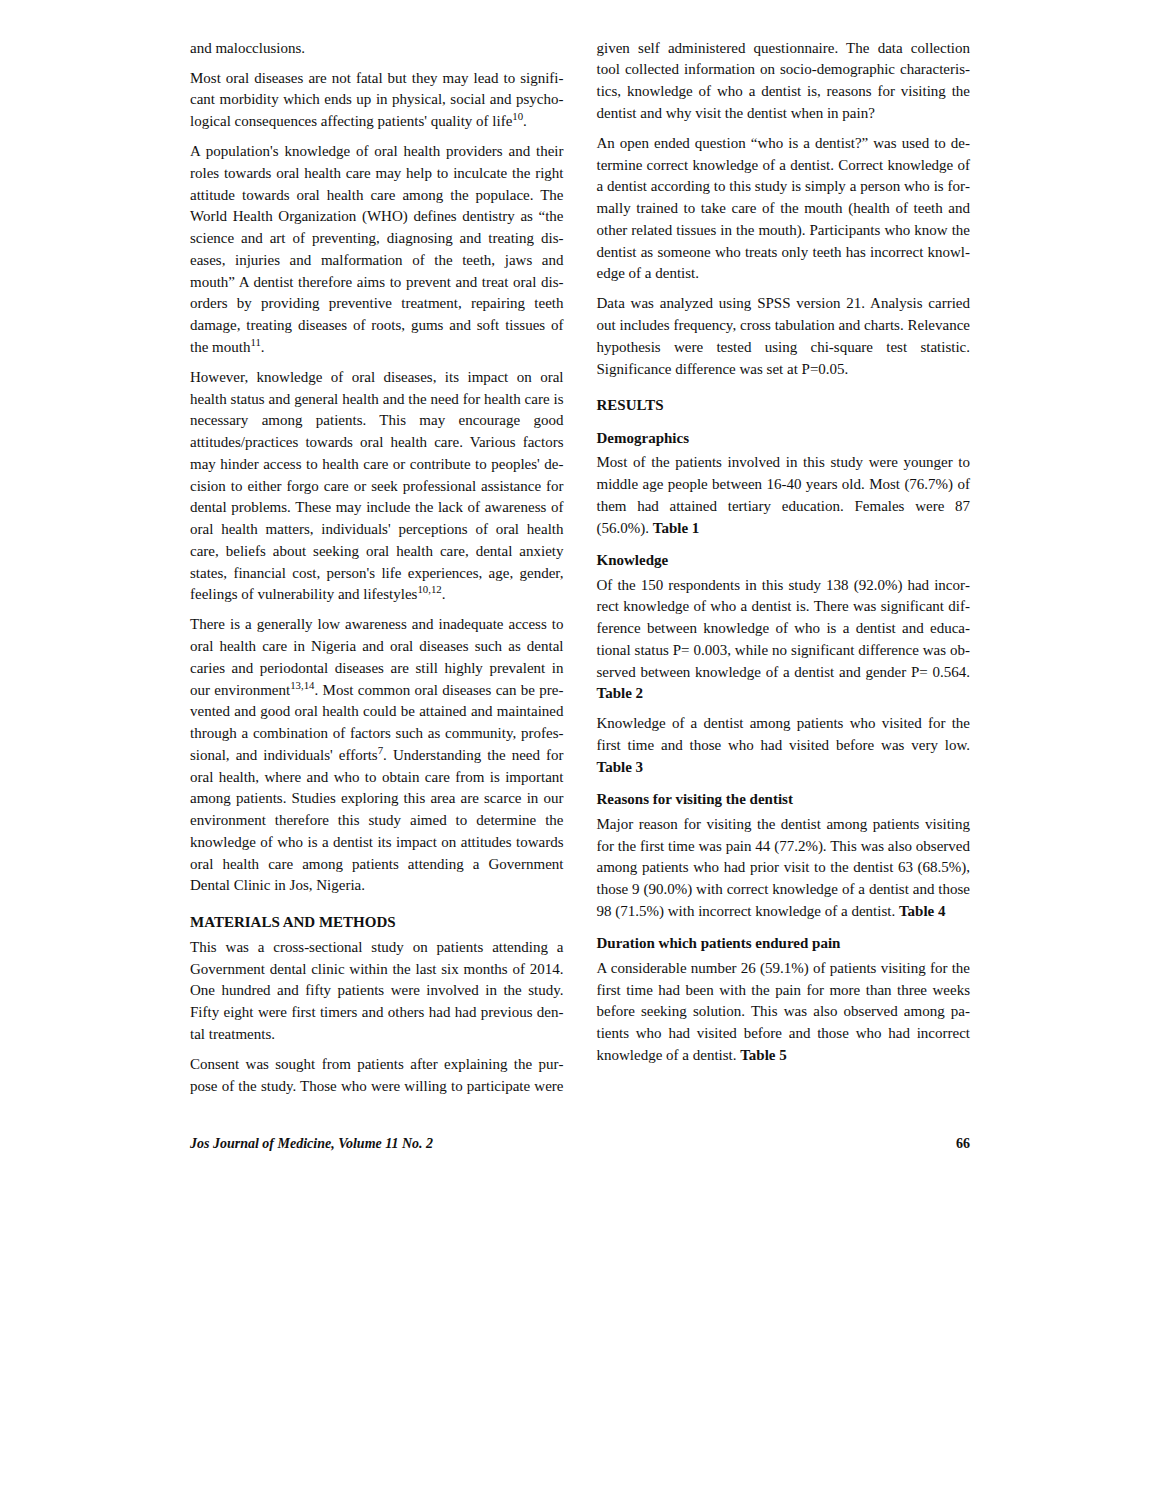and malocclusions.
Most oral diseases are not fatal but they may lead to significant morbidity which ends up in physical, social and psychological consequences affecting patients' quality of life10.
A population's knowledge of oral health providers and their roles towards oral health care may help to inculcate the right attitude towards oral health care among the populace. The World Health Organization (WHO) defines dentistry as “the science and art of preventing, diagnosing and treating diseases, injuries and malformation of the teeth, jaws and mouth” A dentist therefore aims to prevent and treat oral disorders by providing preventive treatment, repairing teeth damage, treating diseases of roots, gums and soft tissues of the mouth11.
However, knowledge of oral diseases, its impact on oral health status and general health and the need for health care is necessary among patients. This may encourage good attitudes/practices towards oral health care. Various factors may hinder access to health care or contribute to peoples' decision to either forgo care or seek professional assistance for dental problems. These may include the lack of awareness of oral health matters, individuals' perceptions of oral health care, beliefs about seeking oral health care, dental anxiety states, financial cost, person's life experiences, age, gender, feelings of vulnerability and lifestyles10,12.
There is a generally low awareness and inadequate access to oral health care in Nigeria and oral diseases such as dental caries and periodontal diseases are still highly prevalent in our environment13,14. Most common oral diseases can be prevented and good oral health could be attained and maintained through a combination of factors such as community, professional, and individuals' efforts7. Understanding the need for oral health, where and who to obtain care from is important among patients. Studies exploring this area are scarce in our environment therefore this study aimed to determine the knowledge of who is a dentist its impact on attitudes towards oral health care among patients attending a Government Dental Clinic in Jos, Nigeria.
MATERIALS AND METHODS
This was a cross-sectional study on patients attending a Government dental clinic within the last six months of 2014. One hundred and fifty patients were involved in the study. Fifty eight were first timers and others had had previous dental treatments.
Consent was sought from patients after explaining the purpose of the study. Those who were willing to participate were given self administered questionnaire. The data collection tool collected information on socio-demographic characteristics, knowledge of who a dentist is, reasons for visiting the dentist and why visit the dentist when in pain?
An open ended question “who is a dentist?” was used to determine correct knowledge of a dentist. Correct knowledge of a dentist according to this study is simply a person who is formally trained to take care of the mouth (health of teeth and other related tissues in the mouth). Participants who know the dentist as someone who treats only teeth has incorrect knowledge of a dentist.
Data was analyzed using SPSS version 21. Analysis carried out includes frequency, cross tabulation and charts. Relevance hypothesis were tested using chi-square test statistic. Significance difference was set at P=0.05.
RESULTS
Demographics
Most of the patients involved in this study were younger to middle age people between 16-40 years old. Most (76.7%) of them had attained tertiary education. Females were 87 (56.0%). Table 1
Knowledge
Of the 150 respondents in this study 138 (92.0%) had incorrect knowledge of who a dentist is. There was significant difference between knowledge of who is a dentist and educational status P= 0.003, while no significant difference was observed between knowledge of a dentist and gender P= 0.564. Table 2
Knowledge of a dentist among patients who visited for the first time and those who had visited before was very low. Table 3
Reasons for visiting the dentist
Major reason for visiting the dentist among patients visiting for the first time was pain 44 (77.2%). This was also observed among patients who had prior visit to the dentist 63 (68.5%), those 9 (90.0%) with correct knowledge of a dentist and those 98 (71.5%) with incorrect knowledge of a dentist. Table 4
Duration which patients endured pain
A considerable number 26 (59.1%) of patients visiting for the first time had been with the pain for more than three weeks before seeking solution. This was also observed among patients who had visited before and those who had incorrect knowledge of a dentist. Table 5
Jos Journal of Medicine, Volume 11 No. 2 66